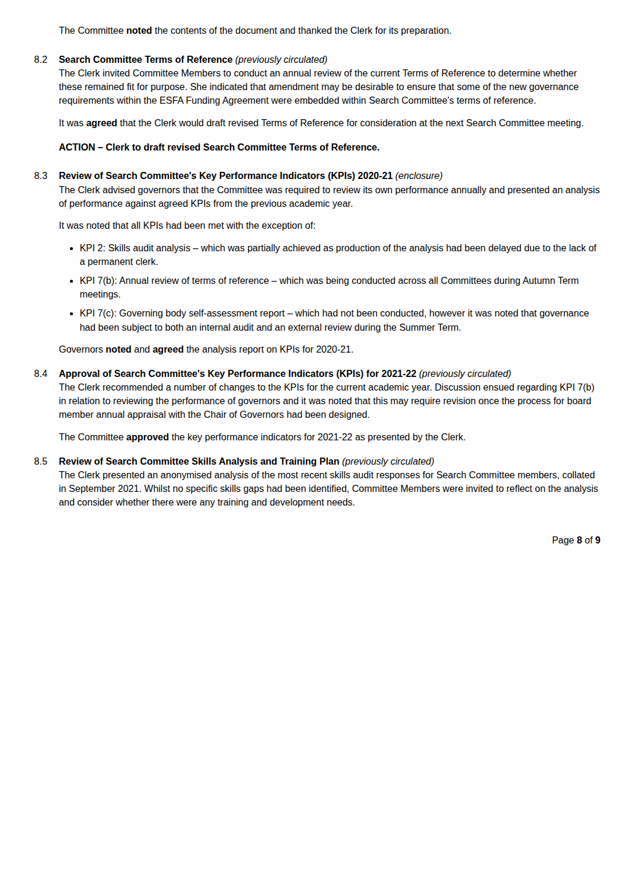The Committee noted the contents of the document and thanked the Clerk for its preparation.
8.2
Search Committee Terms of Reference (previously circulated)
The Clerk invited Committee Members to conduct an annual review of the current Terms of Reference to determine whether these remained fit for purpose. She indicated that amendment may be desirable to ensure that some of the new governance requirements within the ESFA Funding Agreement were embedded within Search Committee's terms of reference.
It was agreed that the Clerk would draft revised Terms of Reference for consideration at the next Search Committee meeting.
ACTION – Clerk to draft revised Search Committee Terms of Reference.
8.3
Review of Search Committee's Key Performance Indicators (KPIs) 2020-21 (enclosure)
The Clerk advised governors that the Committee was required to review its own performance annually and presented an analysis of performance against agreed KPIs from the previous academic year.
It was noted that all KPIs had been met with the exception of:
KPI 2: Skills audit analysis – which was partially achieved as production of the analysis had been delayed due to the lack of a permanent clerk.
KPI 7(b): Annual review of terms of reference – which was being conducted across all Committees during Autumn Term meetings.
KPI 7(c): Governing body self-assessment report – which had not been conducted, however it was noted that governance had been subject to both an internal audit and an external review during the Summer Term.
Governors noted and agreed the analysis report on KPIs for 2020-21.
8.4
Approval of Search Committee's Key Performance Indicators (KPIs) for 2021-22 (previously circulated)
The Clerk recommended a number of changes to the KPIs for the current academic year. Discussion ensued regarding KPI 7(b) in relation to reviewing the performance of governors and it was noted that this may require revision once the process for board member annual appraisal with the Chair of Governors had been designed.
The Committee approved the key performance indicators for 2021-22 as presented by the Clerk.
8.5
Review of Search Committee Skills Analysis and Training Plan (previously circulated)
The Clerk presented an anonymised analysis of the most recent skills audit responses for Search Committee members, collated in September 2021. Whilst no specific skills gaps had been identified, Committee Members were invited to reflect on the analysis and consider whether there were any training and development needs.
Page 8 of 9